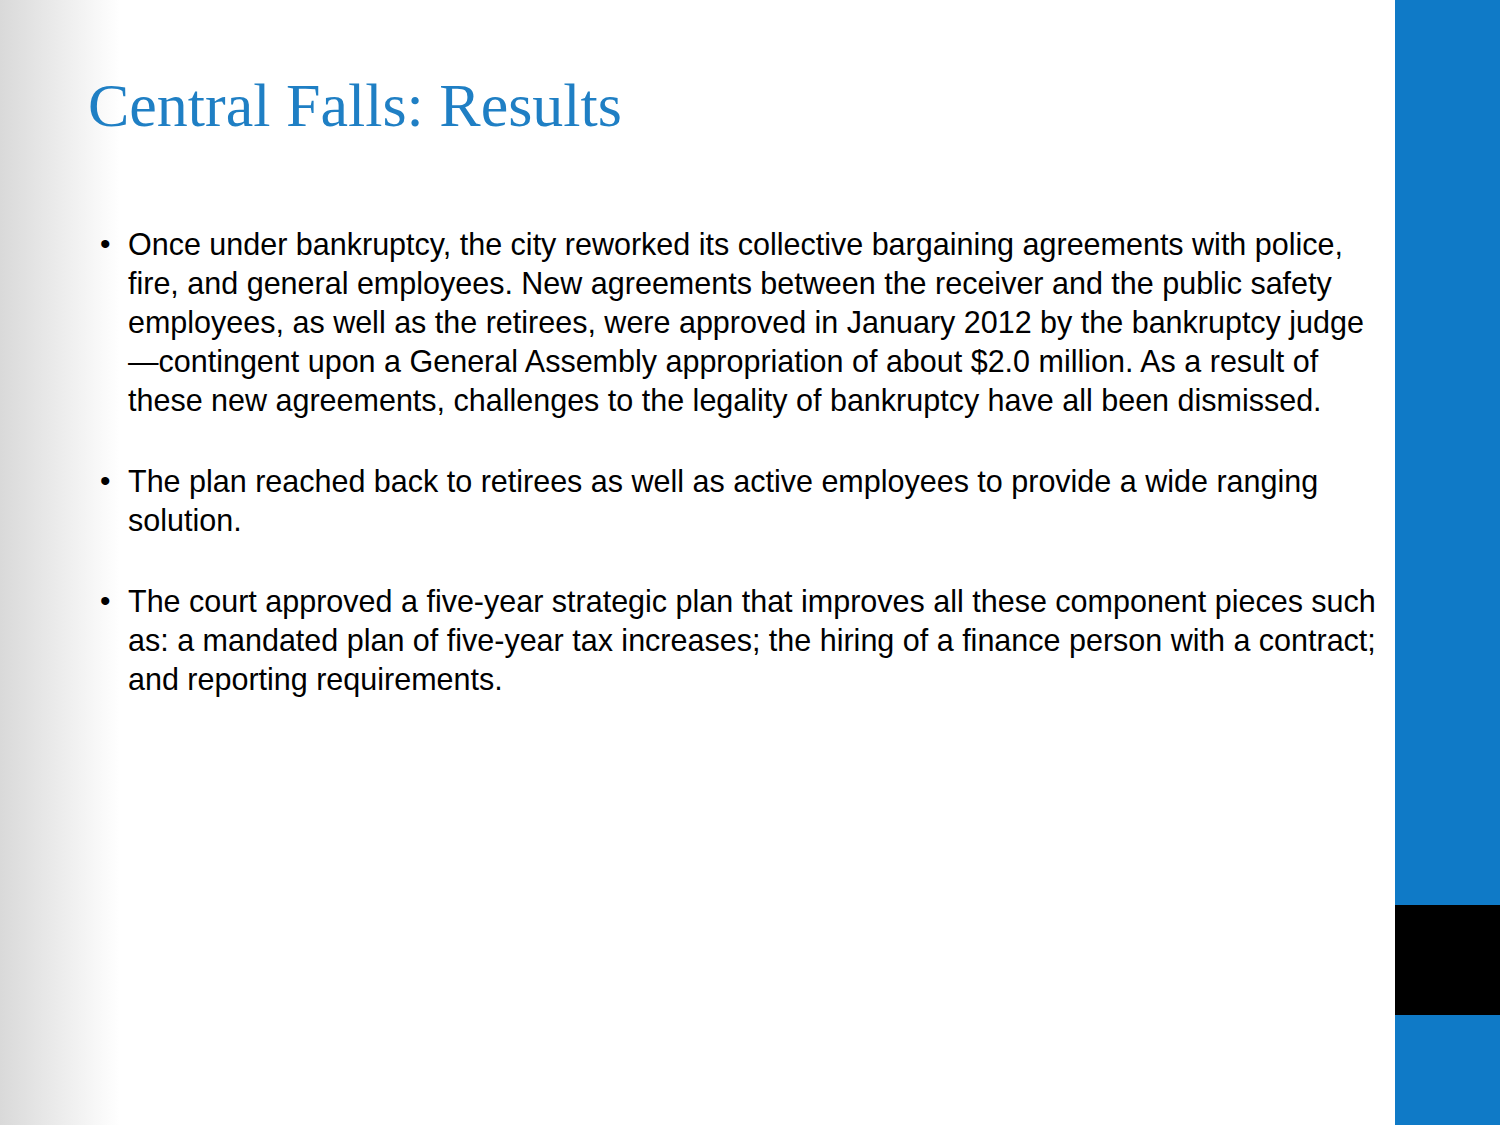Central Falls: Results
Once under bankruptcy, the city reworked its collective bargaining agreements with police, fire, and general employees. New agreements between the receiver and the public safety employees, as well as the retirees, were approved in January 2012 by the bankruptcy judge—contingent upon a General Assembly appropriation of about $2.0 million. As a result of these new agreements, challenges to the legality of bankruptcy have all been dismissed.
The plan reached back to retirees as well as active employees to provide a wide ranging solution.
The court approved a five-year strategic plan that improves all these component pieces such as: a mandated plan of five-year tax increases; the hiring of a finance person with a contract; and reporting requirements.